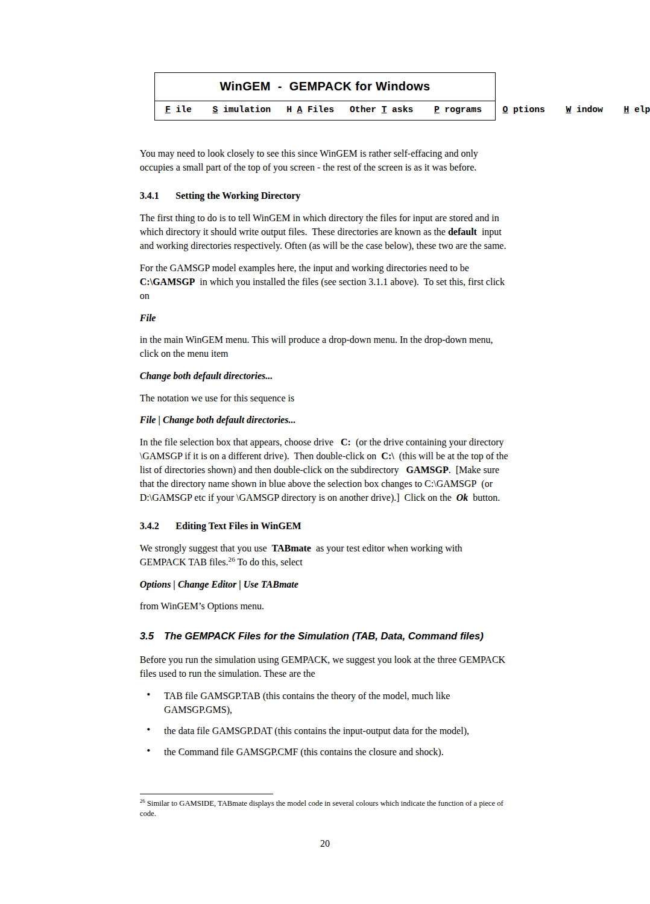WinGEM - GEMPACK for Windows
File Simulation HAFiles OtherTasks Programs Options Window Help
You may need to look closely to see this since WinGEM is rather self-effacing and only occupies a small part of the top of you screen - the rest of the screen is as it was before.
3.4.1 Setting the Working Directory
The first thing to do is to tell WinGEM in which directory the files for input are stored and in which directory it should write output files. These directories are known as the default input and working directories respectively. Often (as will be the case below), these two are the same.
For the GAMSGP model examples here, the input and working directories need to be C:\GAMSGP in which you installed the files (see section 3.1.1 above). To set this, first click on
File
in the main WinGEM menu. This will produce a drop-down menu. In the drop-down menu, click on the menu item
Change both default directories...
The notation we use for this sequence is
File | Change both default directories...
In the file selection box that appears, choose drive C: (or the drive containing your directory \GAMSGP if it is on a different drive). Then double-click on C:\ (this will be at the top of the list of directories shown) and then double-click on the subdirectory GAMSGP. [Make sure that the directory name shown in blue above the selection box changes to C:\GAMSGP (or D:\GAMSGP etc if your \GAMSGP directory is on another drive).] Click on the Ok button.
3.4.2 Editing Text Files in WinGEM
We strongly suggest that you use TABmate as your test editor when working with GEMPACK TAB files.26 To do this, select
Options | Change Editor | Use TABmate
from WinGEM’s Options menu.
3.5 The GEMPACK Files for the Simulation (TAB, Data, Command files)
Before you run the simulation using GEMPACK, we suggest you look at the three GEMPACK files used to run the simulation. These are the
TAB file GAMSGP.TAB (this contains the theory of the model, much like GAMSGP.GMS),
the data file GAMSGP.DAT (this contains the input-output data for the model),
the Command file GAMSGP.CMF (this contains the closure and shock).
26 Similar to GAMSIDE, TABmate displays the model code in several colours which indicate the function of a piece of code.
20